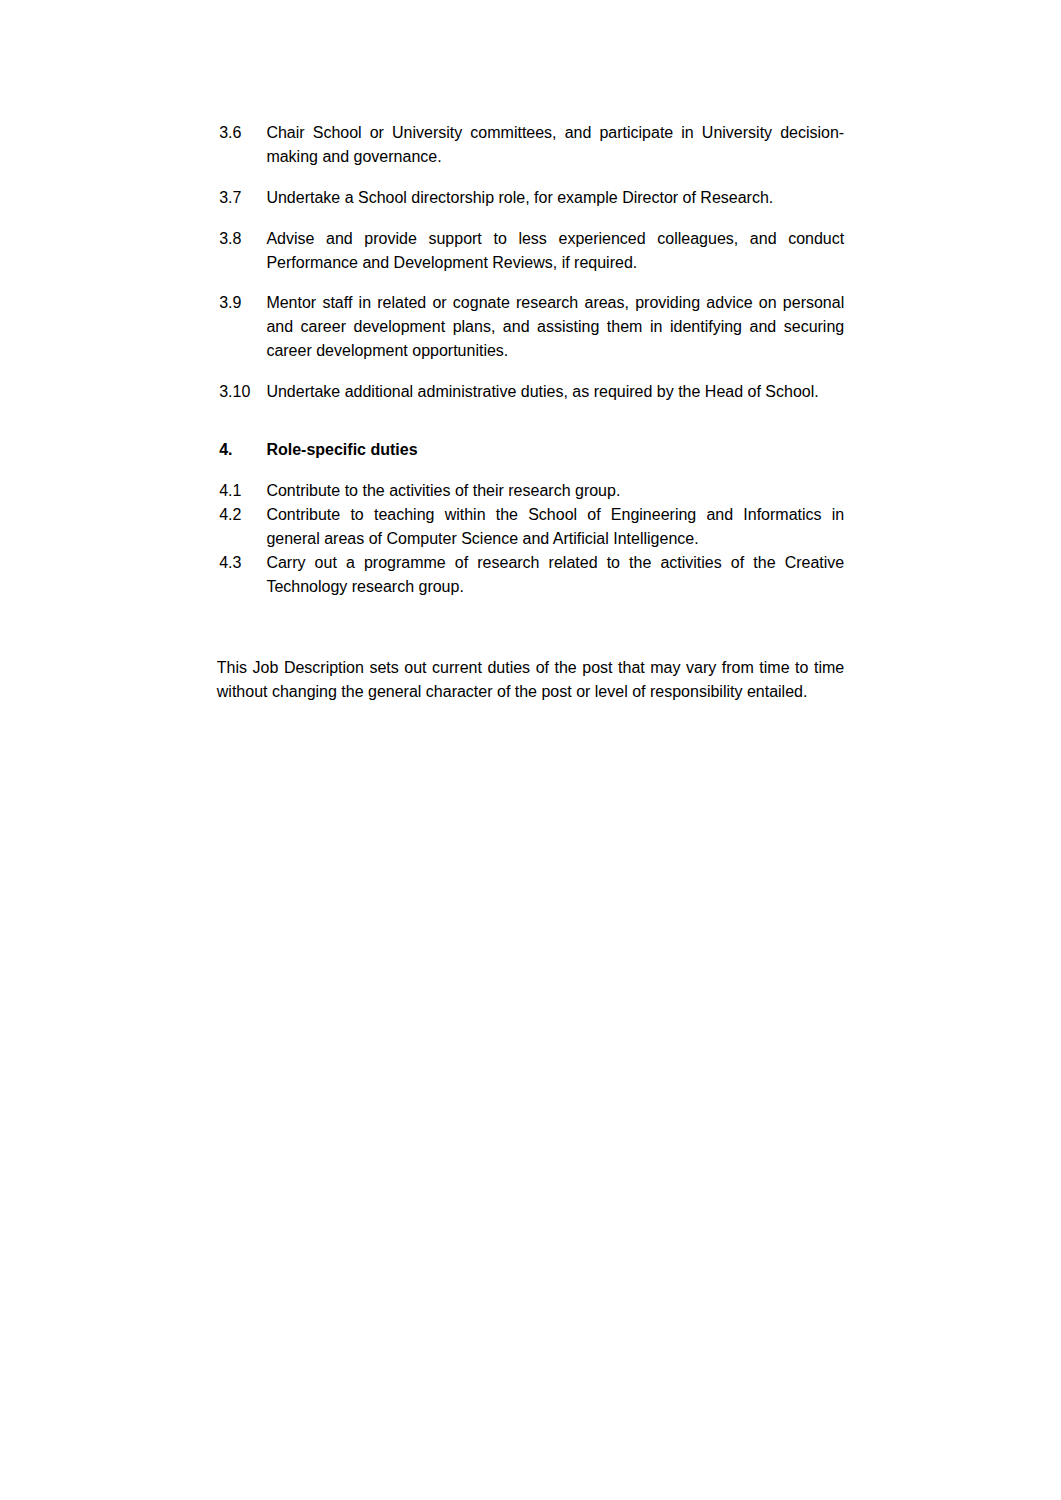3.6
Chair School or University committees, and participate in University decision-making and governance.
3.7
Undertake a School directorship role, for example Director of Research.
3.8
Advise and provide support to less experienced colleagues, and conduct Performance and Development Reviews, if required.
3.9
Mentor staff in related or cognate research areas, providing advice on personal and career development plans, and assisting them in identifying and securing career development opportunities.
3.10
Undertake additional administrative duties, as required by the Head of School.
4. Role-specific duties
4.1
Contribute to the activities of their research group.
4.2
Contribute to teaching within the School of Engineering and Informatics in general areas of Computer Science and Artificial Intelligence.
4.3
Carry out a programme of research related to the activities of the Creative Technology research group.
This Job Description sets out current duties of the post that may vary from time to time without changing the general character of the post or level of responsibility entailed.